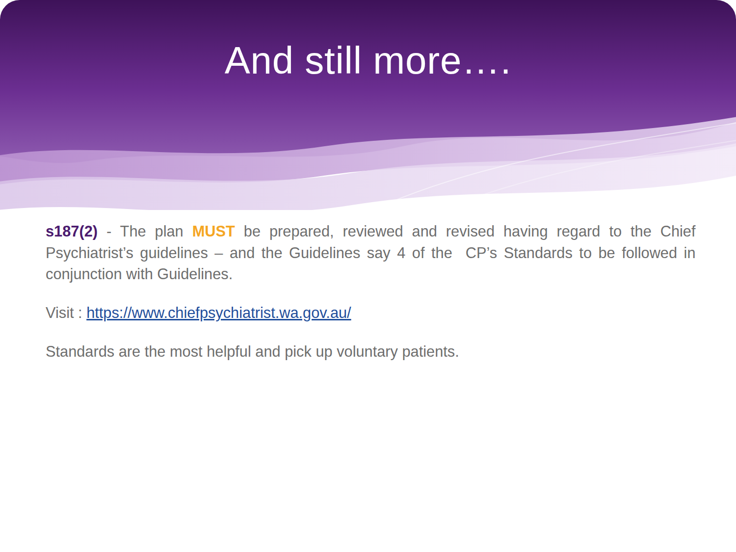And still more….
s187(2) - The plan MUST be prepared, reviewed and revised having regard to the Chief Psychiatrist’s guidelines – and the Guidelines say 4 of the CP’s Standards to be followed in conjunction with Guidelines.
Visit : https://www.chiefpsychiatrist.wa.gov.au/
Standards are the most helpful and pick up voluntary patients.